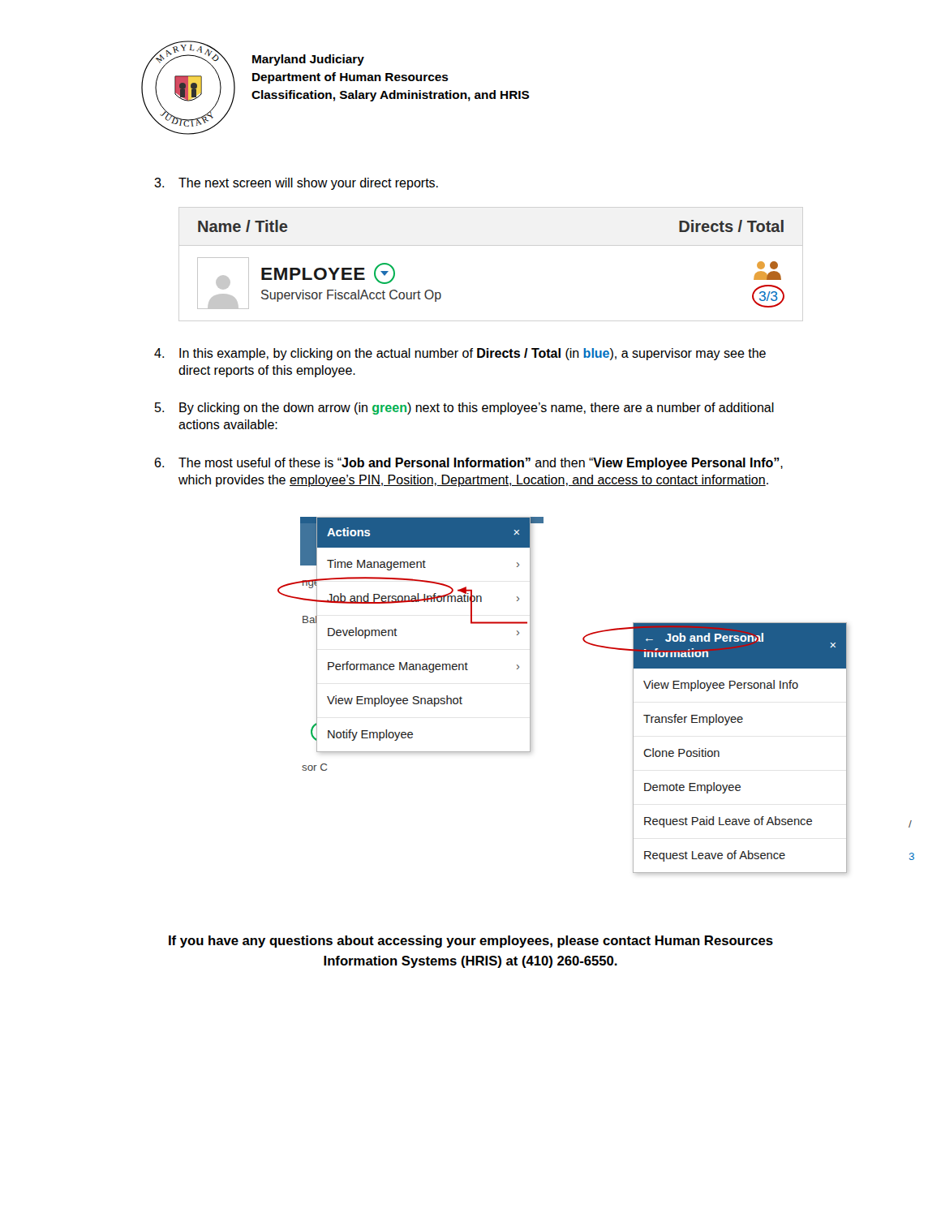MARYLAND JUDICIARY
Maryland Judiciary
Department of Human Resources
Classification, Salary Administration, and HRIS
The next screen will show your direct reports.
Name / Title Directs / Total
EMPLOYEE
Supervisor FiscalAcct Court Op
3/3
In this example, by clicking on the actual number of Directs / Total (in blue), a supervisor may see the direct reports of this employee.
By clicking on the down arrow (in green) next to this employee’s name, there are a number of additional actions available:
The most useful of these is “Job and Personal Information” and then “View Employee Personal Info”, which provides the employee’s PIN, Position, Department, Location, and access to contact information.
nge
Bala
sor C
ge
alar
cc
/
3
Actions×
Time Management›
Job and Personal Information›
Development›
Performance Management›
View Employee Snapshot
Notify Employee
← Job and Personal Information ×
View Employee Personal Info
Transfer Employee
Clone Position
Demote Employee
Request Paid Leave of Absence
Request Leave of Absence
If you have any questions about accessing your employees, please contact Human Resources Information Systems (HRIS) at (410) 260-6550.